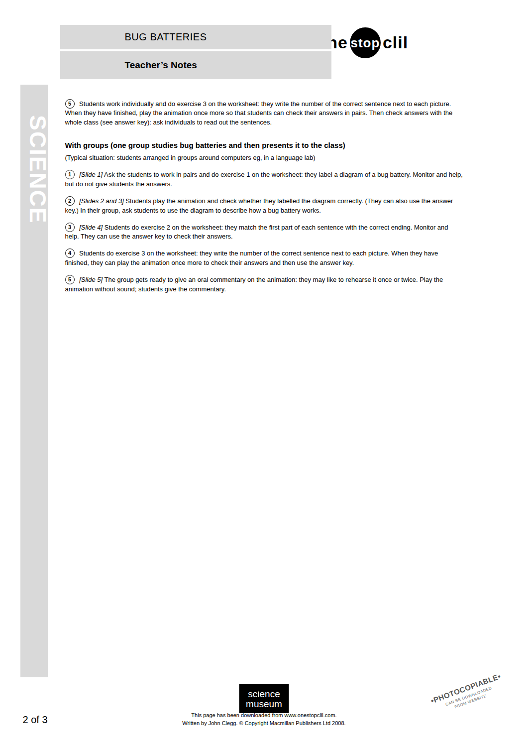SCIENCE
one stop clil
BUG BATTERIES
Teacher’s Notes
5 Students work individually and do exercise 3 on the worksheet: they write the number of the correct sentence next to each picture. When they have finished, play the animation once more so that students can check their answers in pairs. Then check answers with the whole class (see answer key): ask individuals to read out the sentences.
With groups (one group studies bug batteries and then presents it to the class)
(Typical situation: students arranged in groups around computers eg, in a language lab)
1 [Slide 1] Ask the students to work in pairs and do exercise 1 on the worksheet: they label a diagram of a bug battery. Monitor and help, but do not give students the answers.
2 [Slides 2 and 3] Students play the animation and check whether they labelled the diagram correctly. (They can also use the answer key.) In their group, ask students to use the diagram to describe how a bug battery works.
3 [Slide 4] Students do exercise 2 on the worksheet: they match the first part of each sentence with the correct ending. Monitor and help. They can use the answer key to check their answers.
4 Students do exercise 3 on the worksheet: they write the number of the correct sentence next to each picture. When they have finished, they can play the animation once more to check their answers and then use the answer key.
5 [Slide 5] The group gets ready to give an oral commentary on the animation: they may like to rehearse it once or twice. Play the animation without sound; students give the commentary.
2 of 3
science museum
This page has been downloaded from www.onestopclil.com.
Written by John Clegg. © Copyright Macmillan Publishers Ltd 2008.
•PHOTOCOPIABLE• CAN BE DOWNLOADED FROM WEBSITE